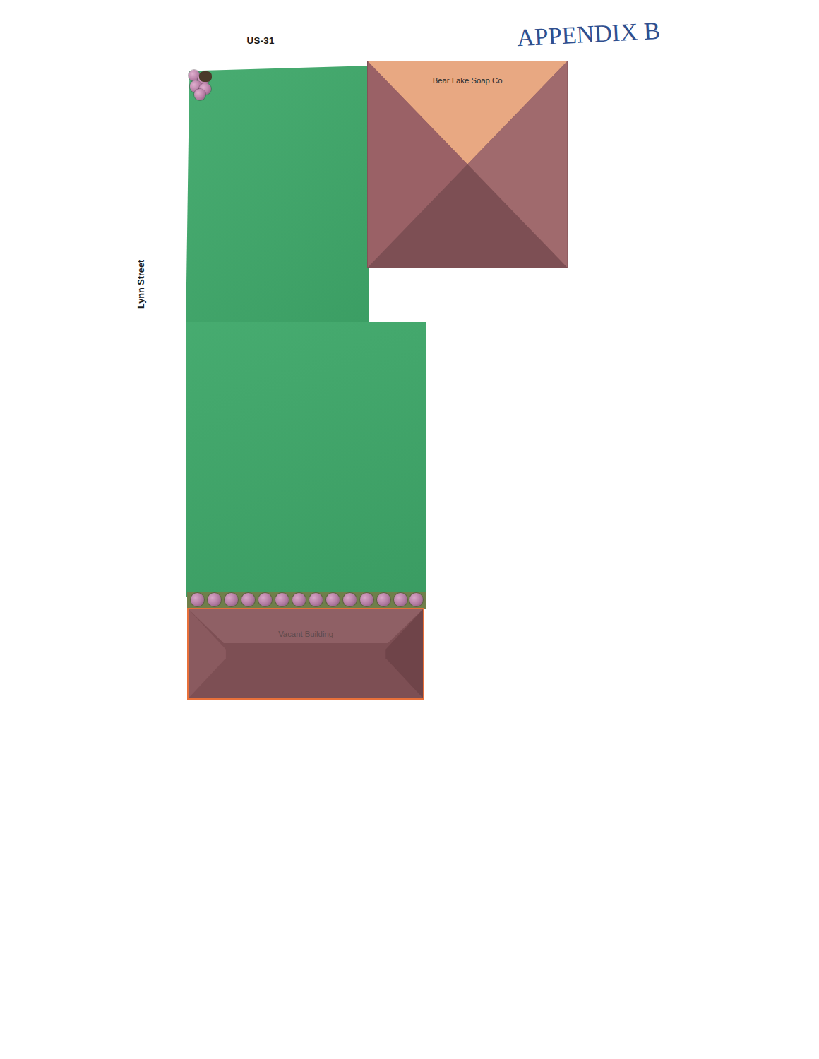US-31
APPENDIX B
Lynn Street
Bear Lake Soap Co
Vacant Building